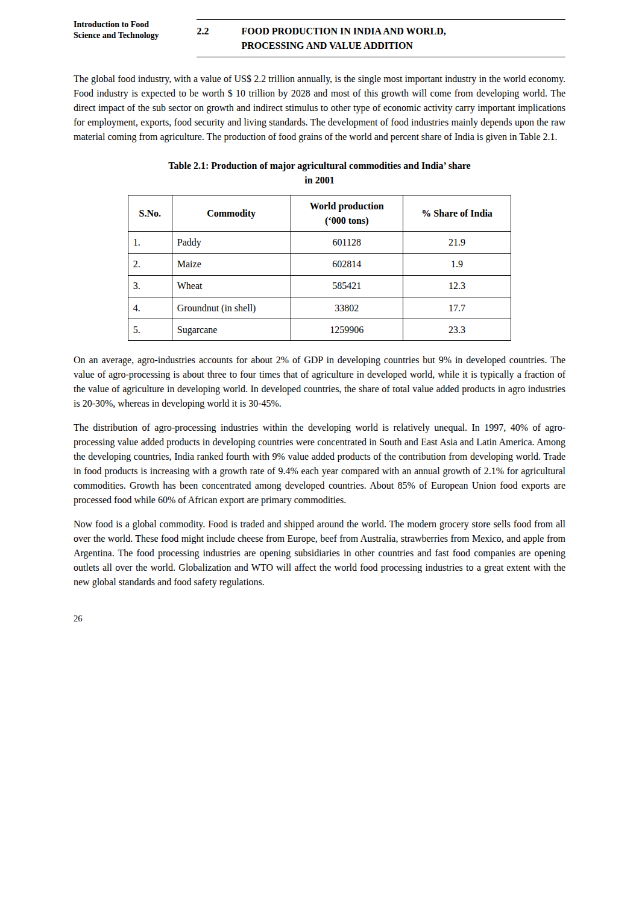Introduction to Food
Science and Technology
| 2.2 | FOOD PRODUCTION IN INDIA AND WORLD, PROCESSING AND VALUE ADDITION |
The global food industry, with a value of US$ 2.2 trillion annually, is the single most important industry in the world economy. Food industry is expected to be worth $ 10 trillion by 2028 and most of this growth will come from developing world. The direct impact of the sub sector on growth and indirect stimulus to other type of economic activity carry important implications for employment, exports, food security and living standards. The development of food industries mainly depends upon the raw material coming from agriculture. The production of food grains of the world and percent share of India is given in Table 2.1.
Table 2.1: Production of major agricultural commodities and India’ share
in 2001
| S.No. | Commodity | World production (‘000 tons) | % Share of India |
| --- | --- | --- | --- |
| 1. | Paddy | 601128 | 21.9 |
| 2. | Maize | 602814 | 1.9 |
| 3. | Wheat | 585421 | 12.3 |
| 4. | Groundnut (in shell) | 33802 | 17.7 |
| 5. | Sugarcane | 1259906 | 23.3 |
On an average, agro-industries accounts for about 2% of GDP in developing countries but 9% in developed countries. The value of agro-processing is about three to four times that of agriculture in developed world, while it is typically a fraction of the value of agriculture in developing world. In developed countries, the share of total value added products in agro industries is 20-30%, whereas in developing world it is 30-45%.
The distribution of agro-processing industries within the developing world is relatively unequal. In 1997, 40% of agro-processing value added products in developing countries were concentrated in South and East Asia and Latin America. Among the developing countries, India ranked fourth with 9% value added products of the contribution from developing world. Trade in food products is increasing with a growth rate of 9.4% each year compared with an annual growth of 2.1% for agricultural commodities. Growth has been concentrated among developed countries. About 85% of European Union food exports are processed food while 60% of African export are primary commodities.
Now food is a global commodity. Food is traded and shipped around the world. The modern grocery store sells food from all over the world. These food might include cheese from Europe, beef from Australia, strawberries from Mexico, and apple from Argentina. The food processing industries are opening subsidiaries in other countries and fast food companies are opening outlets all over the world. Globalization and WTO will affect the world food processing industries to a great extent with the new global standards and food safety regulations.
26